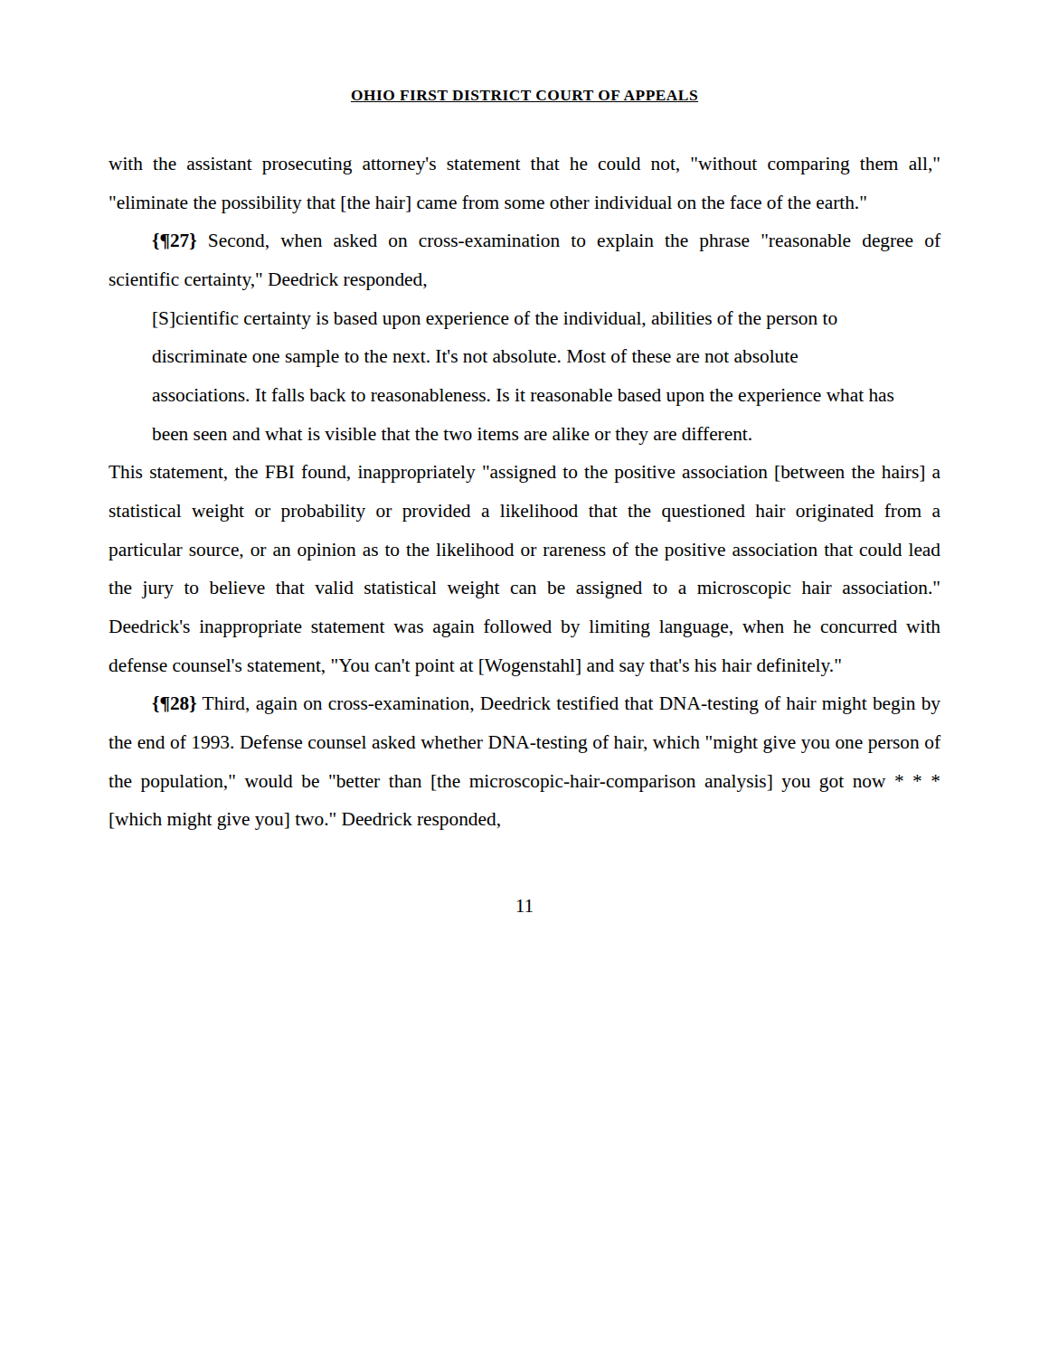OHIO FIRST DISTRICT COURT OF APPEALS
with the assistant prosecuting attorney's statement that he could not, "without comparing them all," "eliminate the possibility that [the hair] came from some other individual on the face of the earth."
{¶27} Second, when asked on cross-examination to explain the phrase "reasonable degree of scientific certainty," Deedrick responded,
[S]cientific certainty is based upon experience of the individual, abilities of the person to discriminate one sample to the next. It's not absolute. Most of these are not absolute associations. It falls back to reasonableness. Is it reasonable based upon the experience what has been seen and what is visible that the two items are alike or they are different.
This statement, the FBI found, inappropriately "assigned to the positive association [between the hairs] a statistical weight or probability or provided a likelihood that the questioned hair originated from a particular source, or an opinion as to the likelihood or rareness of the positive association that could lead the jury to believe that valid statistical weight can be assigned to a microscopic hair association." Deedrick's inappropriate statement was again followed by limiting language, when he concurred with defense counsel's statement, "You can't point at [Wogenstahl] and say that's his hair definitely."
{¶28} Third, again on cross-examination, Deedrick testified that DNA-testing of hair might begin by the end of 1993. Defense counsel asked whether DNA-testing of hair, which "might give you one person of the population," would be "better than [the microscopic-hair-comparison analysis] you got now * * * [which might give you] two." Deedrick responded,
11